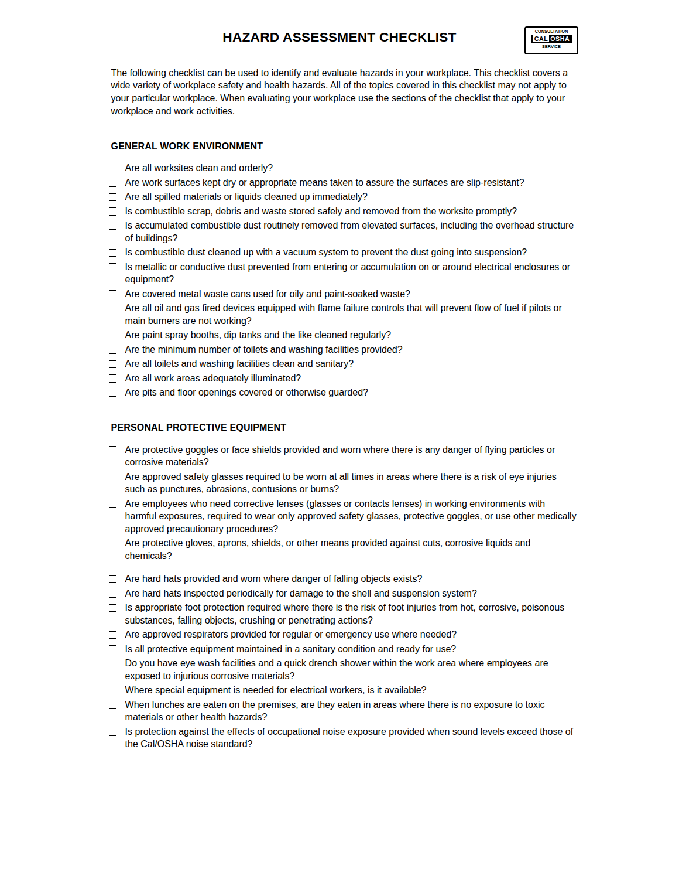HAZARD ASSESSMENT CHECKLIST
CONSULTATION
CALOSHA
SERVICE
The following checklist can be used to identify and evaluate hazards in your workplace. This checklist covers a wide variety of workplace safety and health hazards. All of the topics covered in this checklist may not apply to your particular workplace. When evaluating your workplace use the sections of the checklist that apply to your workplace and work activities.
GENERAL WORK ENVIRONMENT
Are all worksites clean and orderly?
Are work surfaces kept dry or appropriate means taken to assure the surfaces are slip-resistant?
Are all spilled materials or liquids cleaned up immediately?
Is combustible scrap, debris and waste stored safely and removed from the worksite promptly?
Is accumulated combustible dust routinely removed from elevated surfaces, including the overhead structure of buildings?
Is combustible dust cleaned up with a vacuum system to prevent the dust going into suspension?
Is metallic or conductive dust prevented from entering or accumulation on or around electrical enclosures or equipment?
Are covered metal waste cans used for oily and paint-soaked waste?
Are all oil and gas fired devices equipped with flame failure controls that will prevent flow of fuel if pilots or main burners are not working?
Are paint spray booths, dip tanks and the like cleaned regularly?
Are the minimum number of toilets and washing facilities provided?
Are all toilets and washing facilities clean and sanitary?
Are all work areas adequately illuminated?
Are pits and floor openings covered or otherwise guarded?
PERSONAL PROTECTIVE EQUIPMENT
Are protective goggles or face shields provided and worn where there is any danger of flying particles or corrosive materials?
Are approved safety glasses required to be worn at all times in areas where there is a risk of eye injuries such as punctures, abrasions, contusions or burns?
Are employees who need corrective lenses (glasses or contacts lenses) in working environments with harmful exposures, required to wear only approved safety glasses, protective goggles, or use other medically approved precautionary procedures?
Are protective gloves, aprons, shields, or other means provided against cuts, corrosive liquids and chemicals?
Are hard hats provided and worn where danger of falling objects exists?
Are hard hats inspected periodically for damage to the shell and suspension system?
Is appropriate foot protection required where there is the risk of foot injuries from hot, corrosive, poisonous substances, falling objects, crushing or penetrating actions?
Are approved respirators provided for regular or emergency use where needed?
Is all protective equipment maintained in a sanitary condition and ready for use?
Do you have eye wash facilities and a quick drench shower within the work area where employees are exposed to injurious corrosive materials?
Where special equipment is needed for electrical workers, is it available?
When lunches are eaten on the premises, are they eaten in areas where there is no exposure to toxic materials or other health hazards?
Is protection against the effects of occupational noise exposure provided when sound levels exceed those of the Cal/OSHA noise standard?